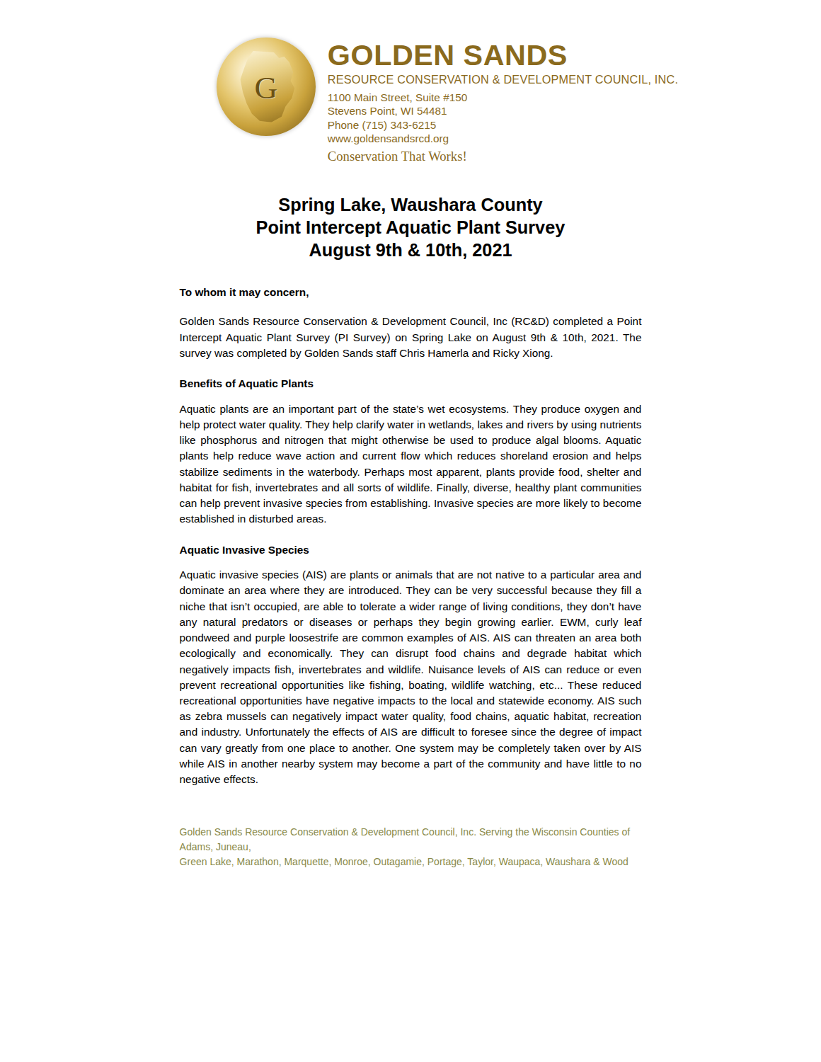G
GOLDEN SANDS
RESOURCE CONSERVATION & DEVELOPMENT COUNCIL, INC.
1100 Main Street, Suite #150
Stevens Point, WI 54481
Phone (715) 343-6215
www.goldensandsrcd.org
Conservation That Works!
Spring Lake, Waushara County
Point Intercept Aquatic Plant Survey
August 9th & 10th, 2021
To whom it may concern,
Golden Sands Resource Conservation & Development Council, Inc (RC&D) completed a Point Intercept Aquatic Plant Survey (PI Survey) on Spring Lake on August 9th & 10th, 2021. The survey was completed by Golden Sands staff Chris Hamerla and Ricky Xiong.
Benefits of Aquatic Plants
Aquatic plants are an important part of the state’s wet ecosystems. They produce oxygen and help protect water quality. They help clarify water in wetlands, lakes and rivers by using nutrients like phosphorus and nitrogen that might otherwise be used to produce algal blooms. Aquatic plants help reduce wave action and current flow which reduces shoreland erosion and helps stabilize sediments in the waterbody. Perhaps most apparent, plants provide food, shelter and habitat for fish, invertebrates and all sorts of wildlife. Finally, diverse, healthy plant communities can help prevent invasive species from establishing. Invasive species are more likely to become established in disturbed areas.
Aquatic Invasive Species
Aquatic invasive species (AIS) are plants or animals that are not native to a particular area and dominate an area where they are introduced. They can be very successful because they fill a niche that isn’t occupied, are able to tolerate a wider range of living conditions, they don’t have any natural predators or diseases or perhaps they begin growing earlier. EWM, curly leaf pondweed and purple loosestrife are common examples of AIS. AIS can threaten an area both ecologically and economically. They can disrupt food chains and degrade habitat which negatively impacts fish, invertebrates and wildlife. Nuisance levels of AIS can reduce or even prevent recreational opportunities like fishing, boating, wildlife watching, etc... These reduced recreational opportunities have negative impacts to the local and statewide economy. AIS such as zebra mussels can negatively impact water quality, food chains, aquatic habitat, recreation and industry. Unfortunately the effects of AIS are difficult to foresee since the degree of impact can vary greatly from one place to another. One system may be completely taken over by AIS while AIS in another nearby system may become a part of the community and have little to no negative effects.
Golden Sands Resource Conservation & Development Council, Inc. Serving the Wisconsin Counties of Adams, Juneau, Green Lake, Marathon, Marquette, Monroe, Outagamie, Portage, Taylor, Waupaca, Waushara & Wood